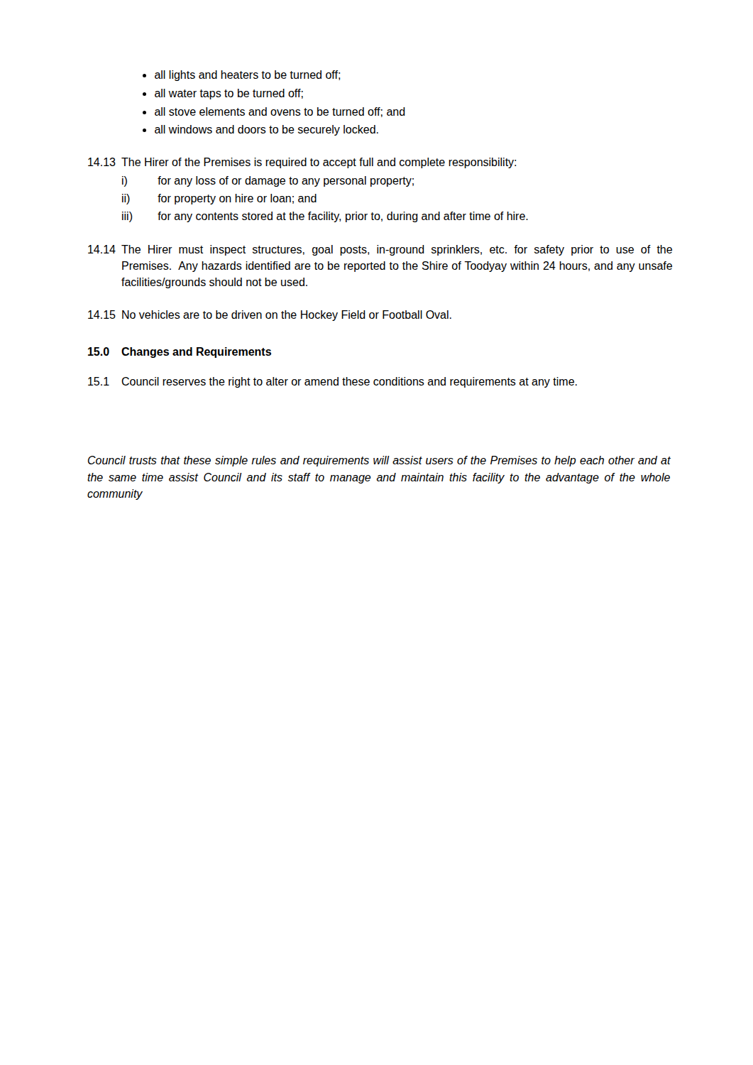all lights and heaters to be turned off;
all water taps to be turned off;
all stove elements and ovens to be turned off; and
all windows and doors to be securely locked.
14.13
The Hirer of the Premises is required to accept full and complete responsibility:
i) for any loss of or damage to any personal property;
ii) for property on hire or loan; and
iii) for any contents stored at the facility, prior to, during and after time of hire.
14.14
The Hirer must inspect structures, goal posts, in-ground sprinklers, etc. for safety prior to use of the Premises. Any hazards identified are to be reported to the Shire of Toodyay within 24 hours, and any unsafe facilities/grounds should not be used.
14.15
No vehicles are to be driven on the Hockey Field or Football Oval.
15.0 Changes and Requirements
15.1
Council reserves the right to alter or amend these conditions and requirements at any time.
Council trusts that these simple rules and requirements will assist users of the Premises to help each other and at the same time assist Council and its staff to manage and maintain this facility to the advantage of the whole community